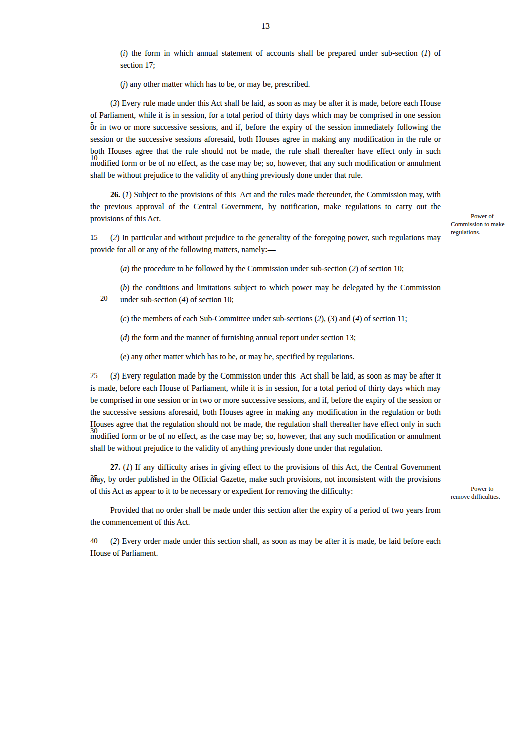13
(i) the form in which annual statement of accounts shall be prepared under sub-section (1) of section 17;
(j) any other matter which has to be, or may be, prescribed.
5(3) Every rule made under this Act shall be laid, as soon as may be after it is made, before each House of Parliament, while it is in session, for a total period of thirty days which may be comprised in one session or in two or more successive sessions, and if, before the expiry of the session immediately following the session or the successive sessions aforesaid, both Houses agree in making any modification in the rule or both Houses agree that the rule should not be made, the rule shall thereafter have effect only in such modified form or be of 10no effect, as the case may be; so, however, that any such modification or annulment shall be without prejudice to the validity of anything previously done under that rule.
26. (1) Subject to the provisions of this Act and the rules made thereunder, the Commission may, with the previous approval of the Central Government, by notification, make regulations to carry out the provisions of this Act.Power of Commission to make regulations.
15(2) In particular and without prejudice to the generality of the foregoing power, such regulations may provide for all or any of the following matters, namely:—
(a) the procedure to be followed by the Commission under sub-section (2) of section 10;
20(b) the conditions and limitations subject to which power may be delegated by the Commission under sub-section (4) of section 10;
(c) the members of each Sub-Committee under sub-sections (2), (3) and (4) of section 11;
(d) the form and the manner of furnishing annual report under section 13;
(e) any other matter which has to be, or may be, specified by regulations.
25(3) Every regulation made by the Commission under this Act shall be laid, as soon as may be after it is made, before each House of Parliament, while it is in session, for a total period of thirty days which may be comprised in one session or in two or more successive sessions, and if, before the expiry of the session or the successive sessions aforesaid, both Houses agree in making any modification in the regulation or both Houses agree that the 30regulation should not be made, the regulation shall thereafter have effect only in such modified form or be of no effect, as the case may be; so, however, that any such modification or annulment shall be without prejudice to the validity of anything previously done under that regulation.
27. (1) If any difficulty arises in giving effect to the provisions of this Act, the Central 35 Government may, by order published in the Official Gazette, make such provisions, not inconsistent with the provisions of this Act as appear to it to be necessary or expedient for removing the difficulty:Power to remove difficulties.
Provided that no order shall be made under this section after the expiry of a period of two years from the commencement of this Act.
40(2) Every order made under this section shall, as soon as may be after it is made, be laid before each House of Parliament.